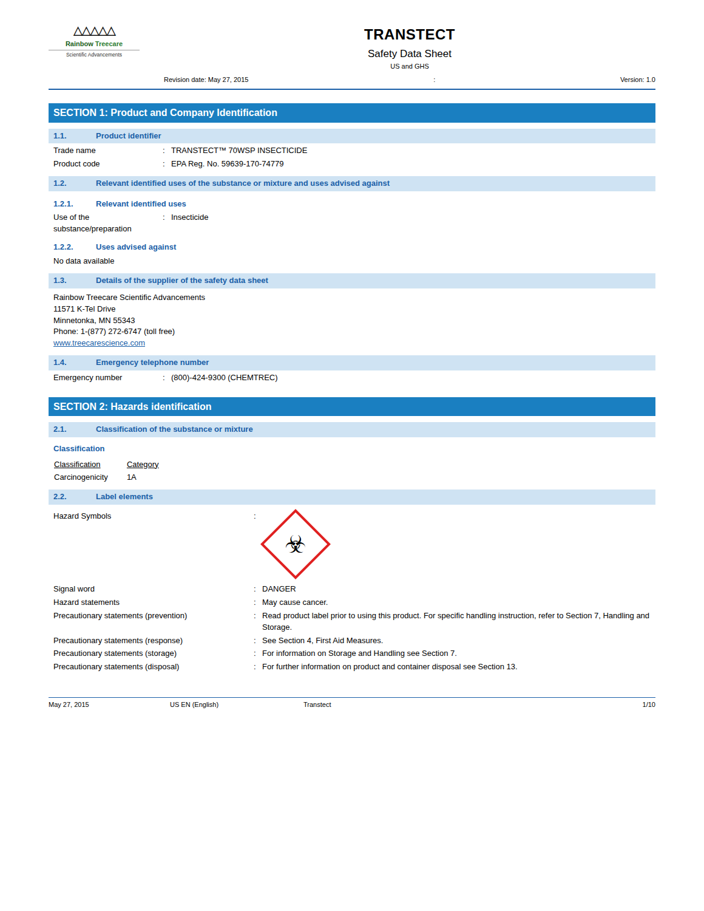△△△△△
Rainbow Treecare
Scientific Advancements
TRANSTECT
Safety Data Sheet
US and GHS
Revision date: May 27, 2015
:
Version: 1.0
SECTION 1: Product and Company Identification
1.1. Product identifier
Trade name
:
TRANSTECT™ 70WSP INSECTICIDE
Product code
:
EPA Reg. No. 59639-170-74779
1.2. Relevant identified uses of the substance or mixture and uses advised against
1.2.1. Relevant identified uses
Use of the substance/preparation
:
Insecticide
1.2.2. Uses advised against
No data available
1.3. Details of the supplier of the safety data sheet
Rainbow Treecare Scientific Advancements
11571 K-Tel Drive
Minnetonka, MN 55343
Phone: 1-(877) 272-6747 (toll free)
www.treecarescience.com
1.4. Emergency telephone number
Emergency number
:
(800)-424-9300 (CHEMTREC)
SECTION 2: Hazards identification
2.1. Classification of the substance or mixture
Classification
| Classification | Category |
| --- | --- |
| Carcinogenicity | 1A |
2.2. Label elements
Hazard Symbols
:
☣
Signal word
:
DANGER
Hazard statements
:
May cause cancer.
Precautionary statements (prevention)
:
Read product label prior to using this product. For specific handling instruction, refer to Section 7, Handling and Storage.
Precautionary statements (response)
:
See Section 4, First Aid Measures.
Precautionary statements (storage)
:
For information on Storage and Handling see Section 7.
Precautionary statements (disposal)
:
For further information on product and container disposal see Section 13.
May 27, 2015
US EN (English)
Transtect
1/10